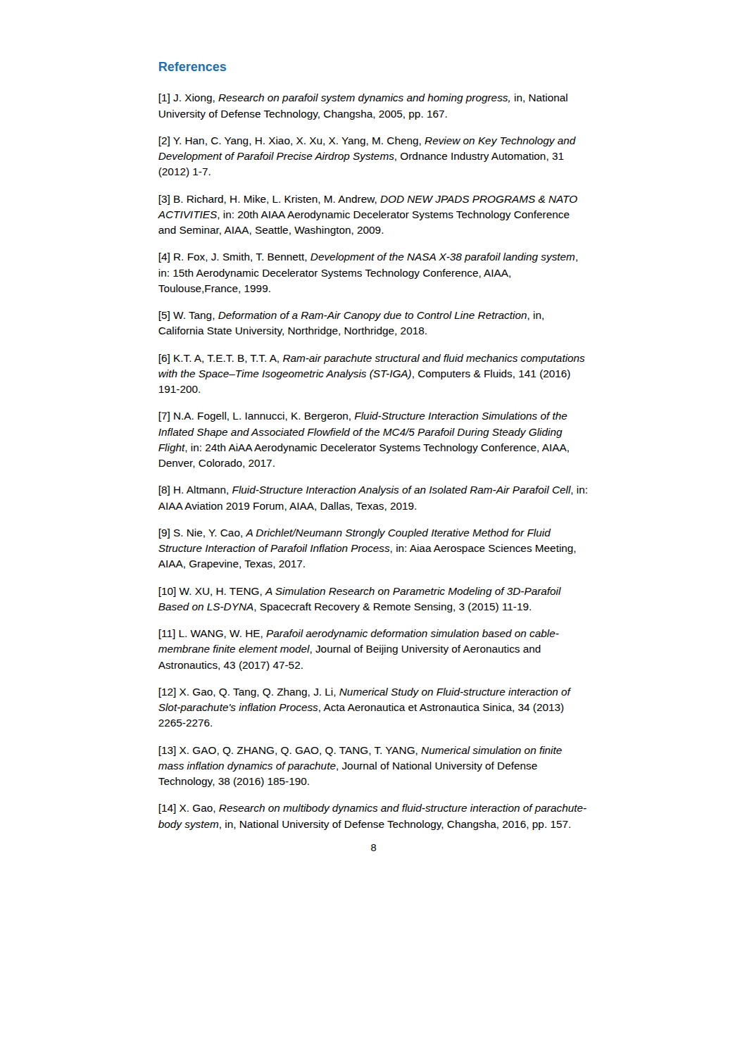References
[1] J. Xiong, Research on parafoil system dynamics and homing progress, in, National University of Defense Technology, Changsha, 2005, pp. 167.
[2] Y. Han, C. Yang, H. Xiao, X. Xu, X. Yang, M. Cheng, Review on Key Technology and Development of Parafoil Precise Airdrop Systems, Ordnance Industry Automation, 31 (2012) 1-7.
[3] B. Richard, H. Mike, L. Kristen, M. Andrew, DOD NEW JPADS PROGRAMS & NATO ACTIVITIES, in: 20th AIAA Aerodynamic Decelerator Systems Technology Conference and Seminar, AIAA, Seattle, Washington, 2009.
[4] R. Fox, J. Smith, T. Bennett, Development of the NASA X-38 parafoil landing system, in: 15th Aerodynamic Decelerator Systems Technology Conference, AIAA, Toulouse,France, 1999.
[5] W. Tang, Deformation of a Ram-Air Canopy due to Control Line Retraction, in, California State University, Northridge, Northridge, 2018.
[6] K.T. A, T.E.T. B, T.T. A, Ram-air parachute structural and fluid mechanics computations with the Space–Time Isogeometric Analysis (ST-IGA), Computers & Fluids, 141 (2016) 191-200.
[7] N.A. Fogell, L. Iannucci, K. Bergeron, Fluid-Structure Interaction Simulations of the Inflated Shape and Associated Flowfield of the MC4/5 Parafoil During Steady Gliding Flight, in: 24th AiAA Aerodynamic Decelerator Systems Technology Conference, AIAA, Denver, Colorado, 2017.
[8] H. Altmann, Fluid-Structure Interaction Analysis of an Isolated Ram-Air Parafoil Cell, in: AIAA Aviation 2019 Forum, AIAA, Dallas, Texas, 2019.
[9] S. Nie, Y. Cao, A Drichlet/Neumann Strongly Coupled Iterative Method for Fluid Structure Interaction of Parafoil Inflation Process, in: Aiaa Aerospace Sciences Meeting, AIAA, Grapevine, Texas, 2017.
[10] W. XU, H. TENG, A Simulation Research on Parametric Modeling of 3D-Parafoil Based on LS-DYNA, Spacecraft Recovery & Remote Sensing, 3 (2015) 11-19.
[11] L. WANG, W. HE, Parafoil aerodynamic deformation simulation based on cable-membrane finite element model, Journal of Beijing University of Aeronautics and Astronautics, 43 (2017) 47-52.
[12] X. Gao, Q. Tang, Q. Zhang, J. Li, Numerical Study on Fluid-structure interaction of Slot-parachute's inflation Process, Acta Aeronautica et Astronautica Sinica, 34 (2013) 2265-2276.
[13] X. GAO, Q. ZHANG, Q. GAO, Q. TANG, T. YANG, Numerical simulation on finite mass inflation dynamics of parachute, Journal of National University of Defense Technology, 38 (2016) 185-190.
[14] X. Gao, Research on multibody dynamics and fluid-structure interaction of parachute-body system, in, National University of Defense Technology, Changsha, 2016, pp. 157.
8